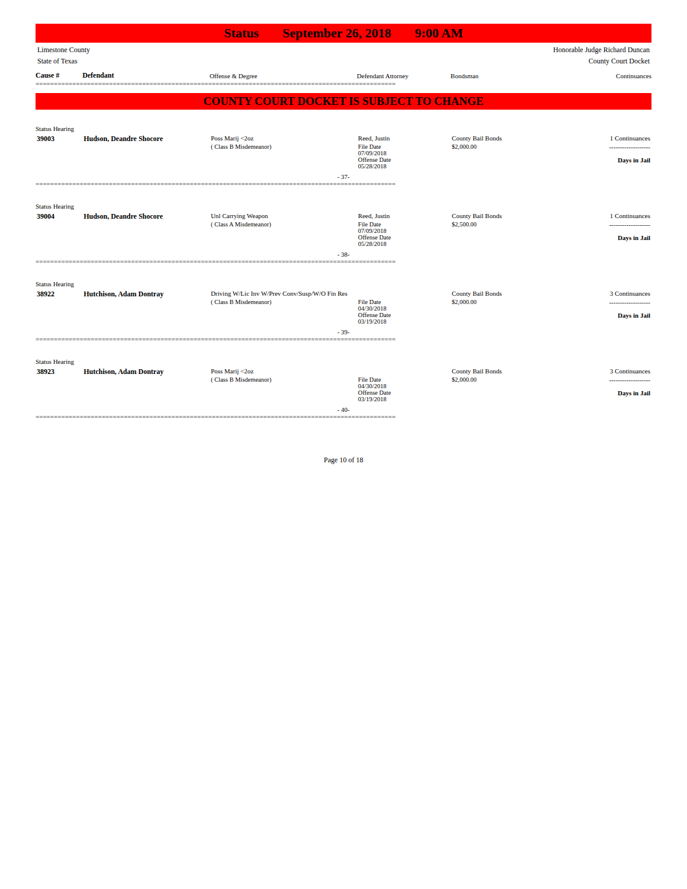Status September 26, 20189:00 AM
| Limestone County | Honorable Judge Richard Duncan |
| State of Texas | County Court Docket |
| Cause # | Defendant | Offense & Degree | Defendant Attorney | Bondsman | Continuances |
==================================================================================================
COUNTY COURT DOCKET IS SUBJECT TO CHANGE
Status Hearing
| 39003 | Hudson, Deandre Shocore | Poss Marij <2oz | Reed, Justin | County Bail Bonds | 1 Continuances |
| | | ( Class B Misdemeanor) | File Date 07/09/2018 | $2,000.00 | ------------------- |
| | | | Offense Date 05/28/2018 | | Days in Jail |
- 37-
==================================================================================================
Status Hearing
| 39004 | Hudson, Deandre Shocore | Unl Carrying Weapon | Reed, Justin | County Bail Bonds | 1 Continuances |
| | | ( Class A Misdemeanor) | File Date 07/09/2018 | $2,500.00 | ------------------- |
| | | | Offense Date 05/28/2018 | | Days in Jail |
- 38-
==================================================================================================
Status Hearing
| 38922 | Hutchison, Adam Dontray | Driving W/Lic Inv W/Prev Conv/Susp/W/O Fin Res | | County Bail Bonds | 3 Continuances |
| | | ( Class B Misdemeanor) | File Date 04/30/2018 | $2,000.00 | ------------------- |
| | | | Offense Date 03/19/2018 | | Days in Jail |
- 39-
==================================================================================================
Status Hearing
| 38923 | Hutchison, Adam Dontray | Poss Marij <2oz | | County Bail Bonds | 3 Continuances |
| | | ( Class B Misdemeanor) | File Date 04/30/2018 | $2,000.00 | ------------------- |
| | | | Offense Date 03/19/2018 | | Days in Jail |
- 40-
==================================================================================================
Page 10 of 18